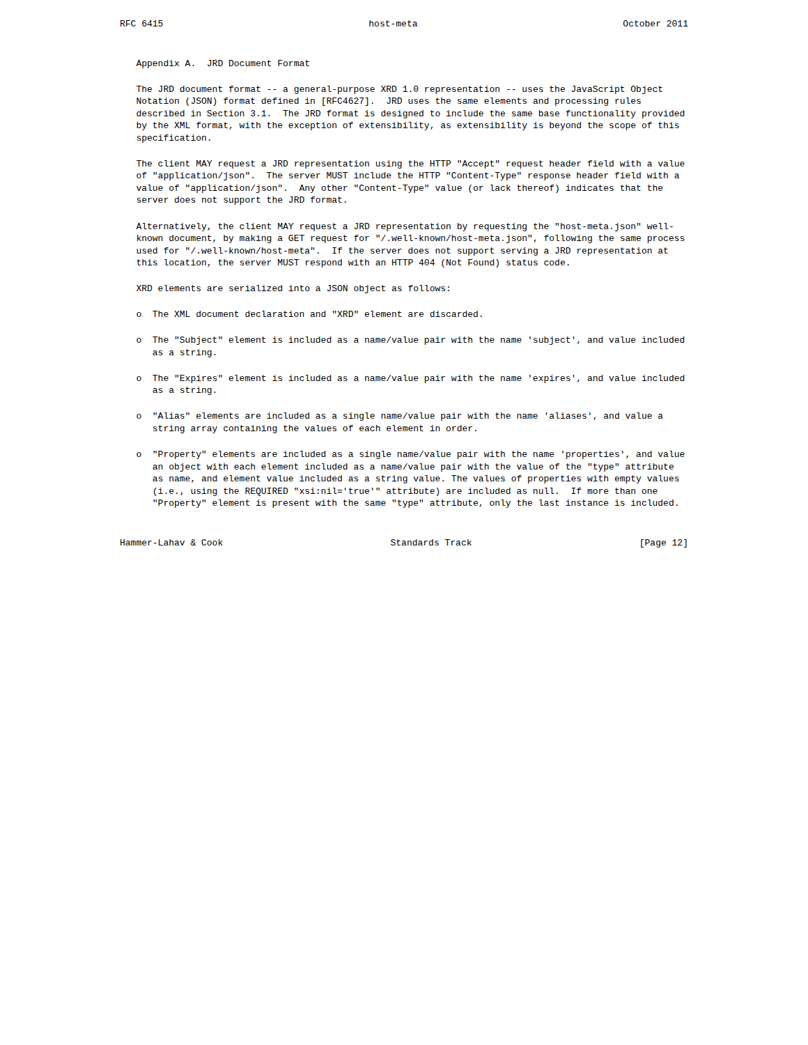RFC 6415 host-meta October 2011
Appendix A. JRD Document Format
The JRD document format -- a general-purpose XRD 1.0 representation -- uses the JavaScript Object Notation (JSON) format defined in [RFC4627]. JRD uses the same elements and processing rules described in Section 3.1. The JRD format is designed to include the same base functionality provided by the XML format, with the exception of extensibility, as extensibility is beyond the scope of this specification.
The client MAY request a JRD representation using the HTTP "Accept" request header field with a value of "application/json". The server MUST include the HTTP "Content-Type" response header field with a value of "application/json". Any other "Content-Type" value (or lack thereof) indicates that the server does not support the JRD format.
Alternatively, the client MAY request a JRD representation by requesting the "host-meta.json" well-known document, by making a GET request for "/.well-known/host-meta.json", following the same process used for "/.well-known/host-meta". If the server does not support serving a JRD representation at this location, the server MUST respond with an HTTP 404 (Not Found) status code.
XRD elements are serialized into a JSON object as follows:
The XML document declaration and "XRD" element are discarded.
The "Subject" element is included as a name/value pair with the name 'subject', and value included as a string.
The "Expires" element is included as a name/value pair with the name 'expires', and value included as a string.
"Alias" elements are included as a single name/value pair with the name 'aliases', and value a string array containing the values of each element in order.
"Property" elements are included as a single name/value pair with the name 'properties', and value an object with each element included as a name/value pair with the value of the "type" attribute as name, and element value included as a string value. The values of properties with empty values (i.e., using the REQUIRED "xsi:nil='true'" attribute) are included as null. If more than one "Property" element is present with the same "type" attribute, only the last instance is included.
Hammer-Lahav & Cook Standards Track [Page 12]